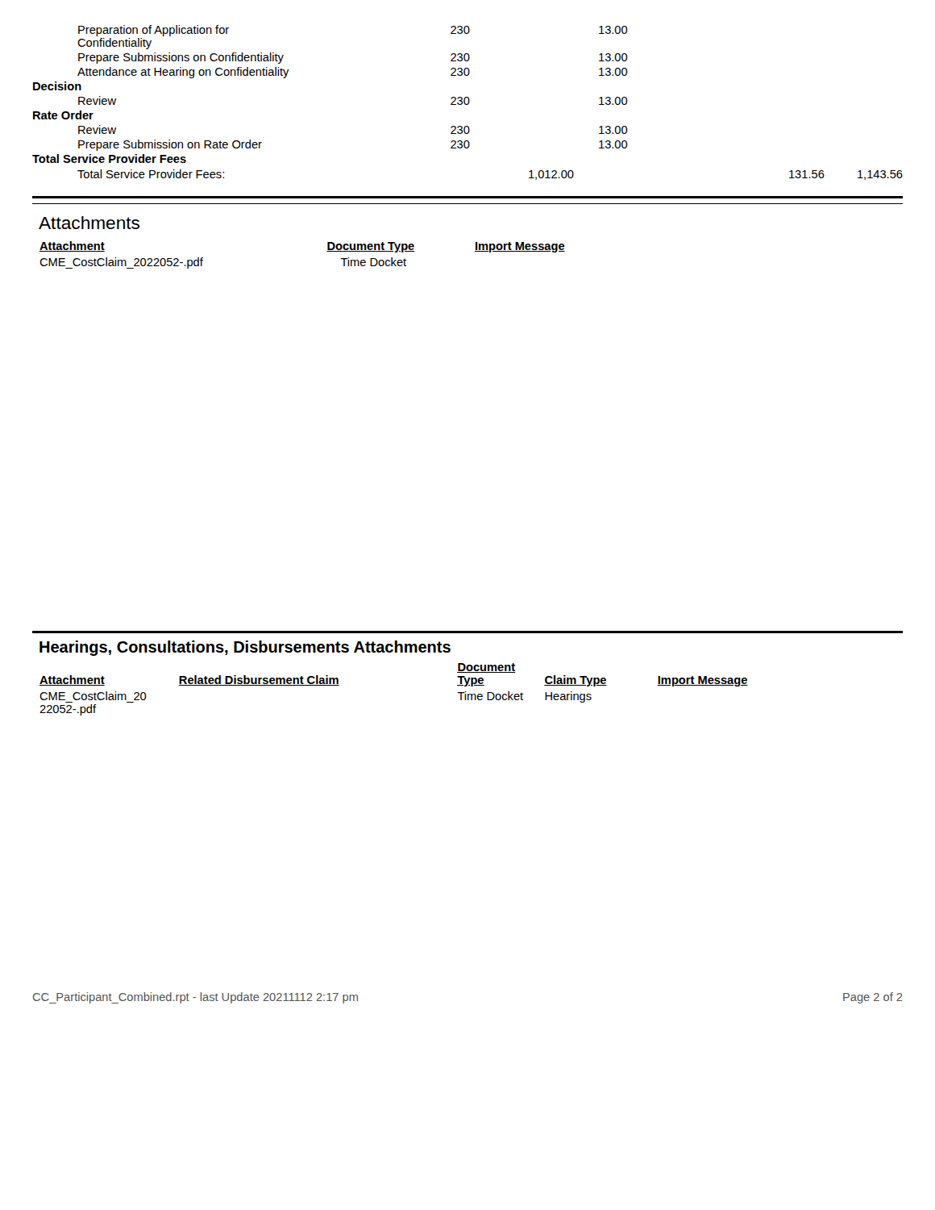| Preparation of Application for Confidentiality | 230 | 13.00 | | |
| Prepare Submissions on Confidentiality | 230 | 13.00 | | |
| Attendance at Hearing on Confidentiality | 230 | 13.00 | | |
| Decision |
| Review | 230 | 13.00 | | |
| Rate Order |
| Review | 230 | 13.00 | | |
| Prepare Submission on Rate Order | 230 | 13.00 | | |
| Total Service Provider Fees |
| Total Service Provider Fees: | 1,012.00 | | 131.56 | 1,143.56 |
Attachments
| Attachment | Document Type | Import Message |
| --- | --- | --- |
| CME_CostClaim_2022052-.pdf | Time Docket | |
Hearings, Consultations, Disbursements Attachments
| Attachment | Related Disbursement Claim | Document Type | Claim Type | Import Message |
| --- | --- | --- | --- | --- |
| CME_CostClaim_20 22052-.pdf | | Time Docket | Hearings | |
CC_Participant_Combined.rpt - last Update 20211112 2:17 pm Page 2 of 2